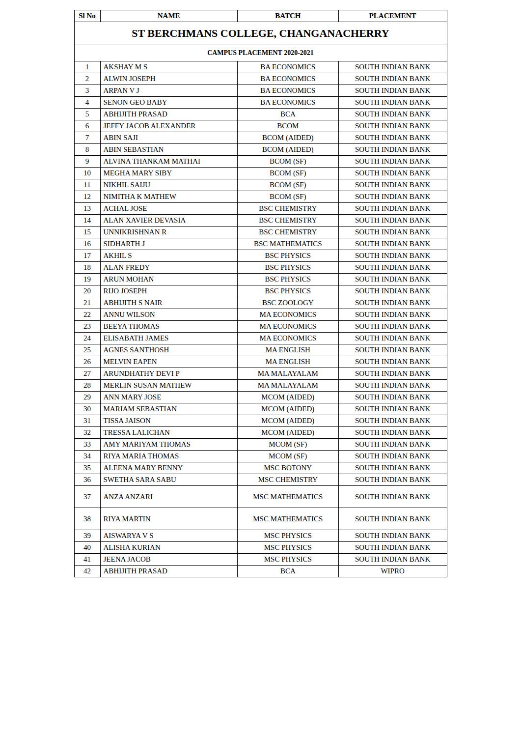| ST BERCHMANS COLLEGE, CHANGANACHERRY |
| CAMPUS PLACEMENT 2020-2021 |
| Sl No | NAME | BATCH | PLACEMENT |
| 1 | AKSHAY M S | BA ECONOMICS | SOUTH INDIAN BANK |
| 2 | ALWIN JOSEPH | BA ECONOMICS | SOUTH INDIAN BANK |
| 3 | ARPAN V J | BA ECONOMICS | SOUTH INDIAN BANK |
| 4 | SENON GEO BABY | BA ECONOMICS | SOUTH INDIAN BANK |
| 5 | ABHIJITH PRASAD | BCA | SOUTH INDIAN BANK |
| 6 | JEFFY JACOB ALEXANDER | BCOM | SOUTH INDIAN BANK |
| 7 | ABIN SAJI | BCOM (AIDED) | SOUTH INDIAN BANK |
| 8 | ABIN SEBASTIAN | BCOM (AIDED) | SOUTH INDIAN BANK |
| 9 | ALVINA THANKAM MATHAI | BCOM (SF) | SOUTH INDIAN BANK |
| 10 | MEGHA MARY SIBY | BCOM (SF) | SOUTH INDIAN BANK |
| 11 | NIKHIL SAIJU | BCOM (SF) | SOUTH INDIAN BANK |
| 12 | NIMITHA K MATHEW | BCOM (SF) | SOUTH INDIAN BANK |
| 13 | ACHAL JOSE | BSC CHEMISTRY | SOUTH INDIAN BANK |
| 14 | ALAN XAVIER DEVASIA | BSC CHEMISTRY | SOUTH INDIAN BANK |
| 15 | UNNIKRISHNAN R | BSC CHEMISTRY | SOUTH INDIAN BANK |
| 16 | SIDHARTH J | BSC MATHEMATICS | SOUTH INDIAN BANK |
| 17 | AKHIL S | BSC PHYSICS | SOUTH INDIAN BANK |
| 18 | ALAN FREDY | BSC PHYSICS | SOUTH INDIAN BANK |
| 19 | ARUN MOHAN | BSC PHYSICS | SOUTH INDIAN BANK |
| 20 | RIJO JOSEPH | BSC PHYSICS | SOUTH INDIAN BANK |
| 21 | ABHIJITH S NAIR | BSC ZOOLOGY | SOUTH INDIAN BANK |
| 22 | ANNU WILSON | MA ECONOMICS | SOUTH INDIAN BANK |
| 23 | BEEYA THOMAS | MA ECONOMICS | SOUTH INDIAN BANK |
| 24 | ELISABATH JAMES | MA ECONOMICS | SOUTH INDIAN BANK |
| 25 | AGNES SANTHOSH | MA ENGLISH | SOUTH INDIAN BANK |
| 26 | MELVIN EAPEN | MA ENGLISH | SOUTH INDIAN BANK |
| 27 | ARUNDHATHY DEVI P | MA MALAYALAM | SOUTH INDIAN BANK |
| 28 | MERLIN SUSAN MATHEW | MA MALAYALAM | SOUTH INDIAN BANK |
| 29 | ANN MARY JOSE | MCOM (AIDED) | SOUTH INDIAN BANK |
| 30 | MARIAM SEBASTIAN | MCOM (AIDED) | SOUTH INDIAN BANK |
| 31 | TISSA JAISON | MCOM (AIDED) | SOUTH INDIAN BANK |
| 32 | TRESSA LALICHAN | MCOM (AIDED) | SOUTH INDIAN BANK |
| 33 | AMY MARIYAM THOMAS | MCOM (SF) | SOUTH INDIAN BANK |
| 34 | RIYA MARIA THOMAS | MCOM (SF) | SOUTH INDIAN BANK |
| 35 | ALEENA MARY BENNY | MSC BOTONY | SOUTH INDIAN BANK |
| 36 | SWETHA SARA SABU | MSC CHEMISTRY | SOUTH INDIAN BANK |
| 37 | ANZA ANZARI | MSC MATHEMATICS | SOUTH INDIAN BANK |
| 38 | RIYA MARTIN | MSC MATHEMATICS | SOUTH INDIAN BANK |
| 39 | AISWARYA V S | MSC PHYSICS | SOUTH INDIAN BANK |
| 40 | ALISHA KURIAN | MSC PHYSICS | SOUTH INDIAN BANK |
| 41 | JEENA JACOB | MSC PHYSICS | SOUTH INDIAN BANK |
| 42 | ABHIJITH PRASAD | BCA | WIPRO |